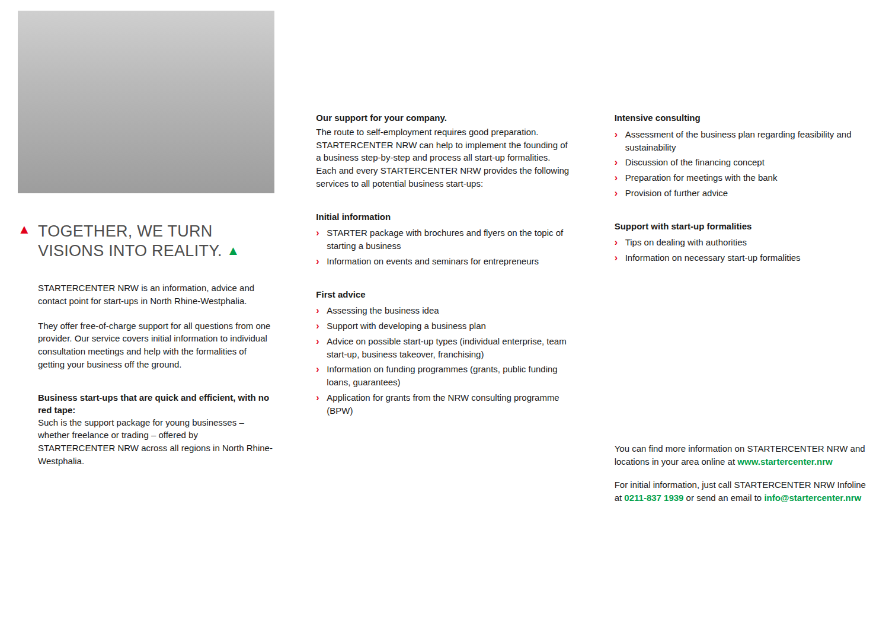▲ Together, we turn
visions into reality. ▲
STARTERCENTER NRW is an information, advice and contact point for start-ups in North Rhine-Westphalia.
They offer free-of-charge support for all questions from one provider. Our service covers initial information to individual consultation meetings and help with the formalities of getting your business off the ground.
Business start-ups that are quick and efficient, with no red tape:
Such is the support package for young businesses – whether freelance or trading – offered by STARTERCENTER NRW across all regions in North Rhine-Westphalia.
Our support for your company.
The route to self-employment requires good preparation. STARTERCENTER NRW can help to implement the founding of a business step-by-step and process all start-up formalities. Each and every STARTERCENTER NRW provides the following services to all potential business start-ups:
Initial information
STARTER package with brochures and flyers on the topic of starting a business
Information on events and seminars for entrepreneurs
First advice
Assessing the business idea
Support with developing a business plan
Advice on possible start-up types (individual enterprise, team start-up, business takeover, franchising)
Information on funding programmes (grants, public funding loans, guarantees)
Application for grants from the NRW consulting programme (BPW)
Intensive consulting
Assessment of the business plan regarding feasibility and sustainability
Discussion of the financing concept
Preparation for meetings with the bank
Provision of further advice
Support with start-up formalities
Tips on dealing with authorities
Information on necessary start-up formalities
You can find more information on STARTERCENTER NRW and locations in your area online at www.startercenter.nrw
For initial information, just call STARTERCENTER NRW Infoline at 0211-837 1939 or send an email to info@startercenter.nrw